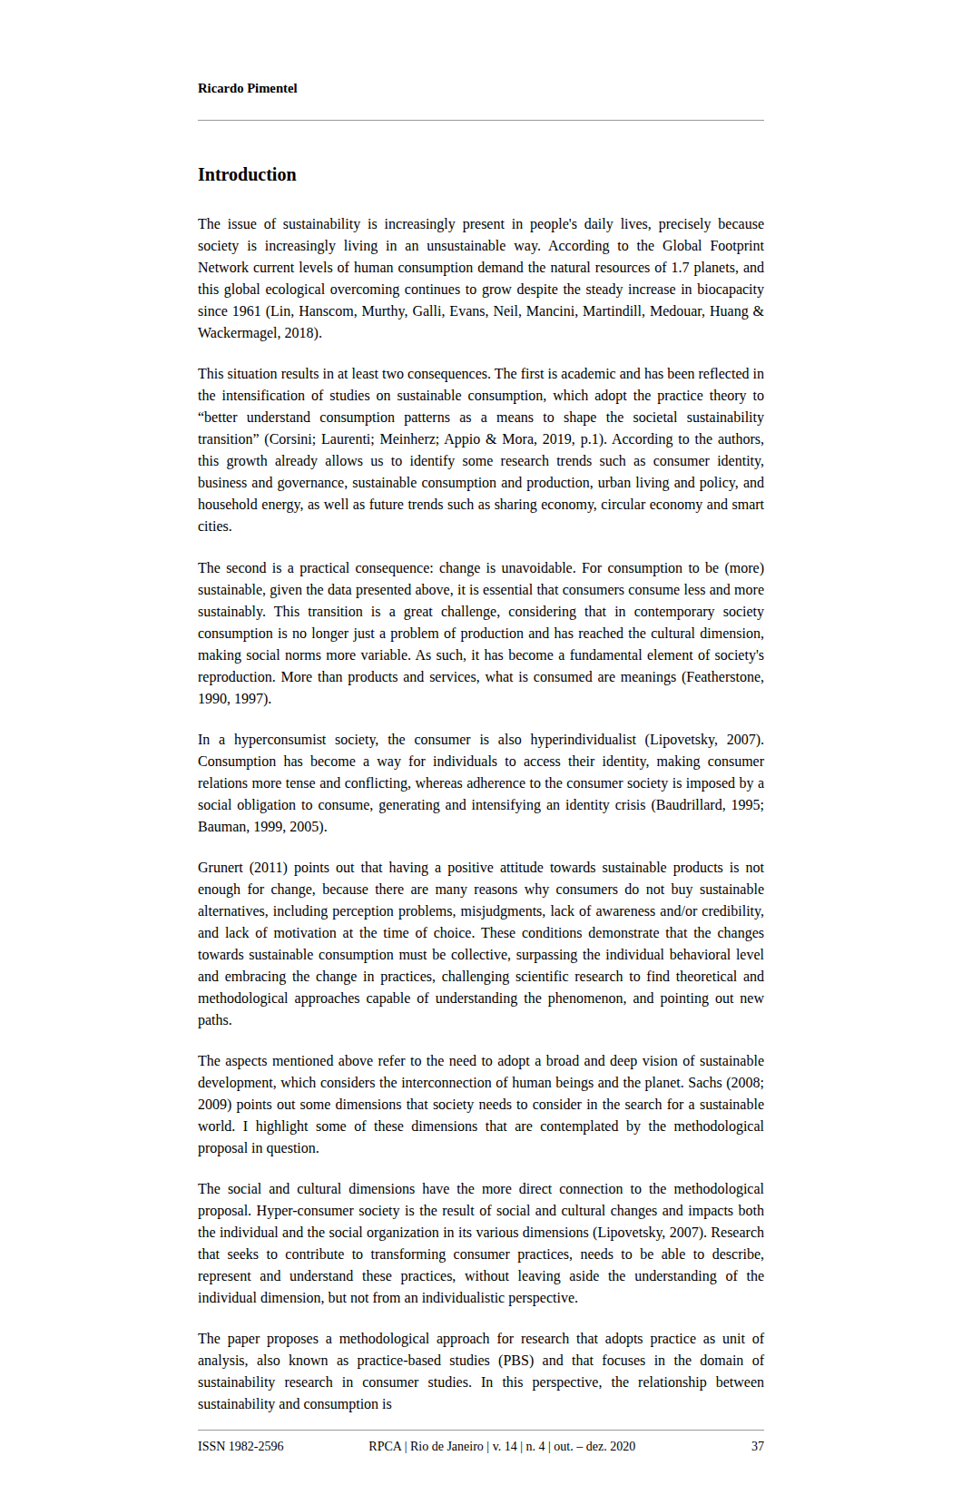Ricardo Pimentel
Introduction
The issue of sustainability is increasingly present in people's daily lives, precisely because society is increasingly living in an unsustainable way. According to the Global Footprint Network current levels of human consumption demand the natural resources of 1.7 planets, and this global ecological overcoming continues to grow despite the steady increase in biocapacity since 1961 (Lin, Hanscom, Murthy, Galli, Evans, Neil, Mancini, Martindill, Medouar, Huang & Wackermagel, 2018).
This situation results in at least two consequences. The first is academic and has been reflected in the intensification of studies on sustainable consumption, which adopt the practice theory to “better understand consumption patterns as a means to shape the societal sustainability transition” (Corsini; Laurenti; Meinherz; Appio & Mora, 2019, p.1). According to the authors, this growth already allows us to identify some research trends such as consumer identity, business and governance, sustainable consumption and production, urban living and policy, and household energy, as well as future trends such as sharing economy, circular economy and smart cities.
The second is a practical consequence: change is unavoidable. For consumption to be (more) sustainable, given the data presented above, it is essential that consumers consume less and more sustainably. This transition is a great challenge, considering that in contemporary society consumption is no longer just a problem of production and has reached the cultural dimension, making social norms more variable. As such, it has become a fundamental element of society's reproduction. More than products and services, what is consumed are meanings (Featherstone, 1990, 1997).
In a hyperconsumist society, the consumer is also hyperindividualist (Lipovetsky, 2007). Consumption has become a way for individuals to access their identity, making consumer relations more tense and conflicting, whereas adherence to the consumer society is imposed by a social obligation to consume, generating and intensifying an identity crisis (Baudrillard, 1995; Bauman, 1999, 2005).
Grunert (2011) points out that having a positive attitude towards sustainable products is not enough for change, because there are many reasons why consumers do not buy sustainable alternatives, including perception problems, misjudgments, lack of awareness and/or credibility, and lack of motivation at the time of choice. These conditions demonstrate that the changes towards sustainable consumption must be collective, surpassing the individual behavioral level and embracing the change in practices, challenging scientific research to find theoretical and methodological approaches capable of understanding the phenomenon, and pointing out new paths.
The aspects mentioned above refer to the need to adopt a broad and deep vision of sustainable development, which considers the interconnection of human beings and the planet. Sachs (2008; 2009) points out some dimensions that society needs to consider in the search for a sustainable world. I highlight some of these dimensions that are contemplated by the methodological proposal in question.
The social and cultural dimensions have the more direct connection to the methodological proposal. Hyper-consumer society is the result of social and cultural changes and impacts both the individual and the social organization in its various dimensions (Lipovetsky, 2007). Research that seeks to contribute to transforming consumer practices, needs to be able to describe, represent and understand these practices, without leaving aside the understanding of the individual dimension, but not from an individualistic perspective.
The paper proposes a methodological approach for research that adopts practice as unit of analysis, also known as practice-based studies (PBS) and that focuses in the domain of sustainability research in consumer studies. In this perspective, the relationship between sustainability and consumption is
ISSN 1982-2596
RPCA | Rio de Janeiro | v. 14 | n. 4 | out. – dez. 2020
37